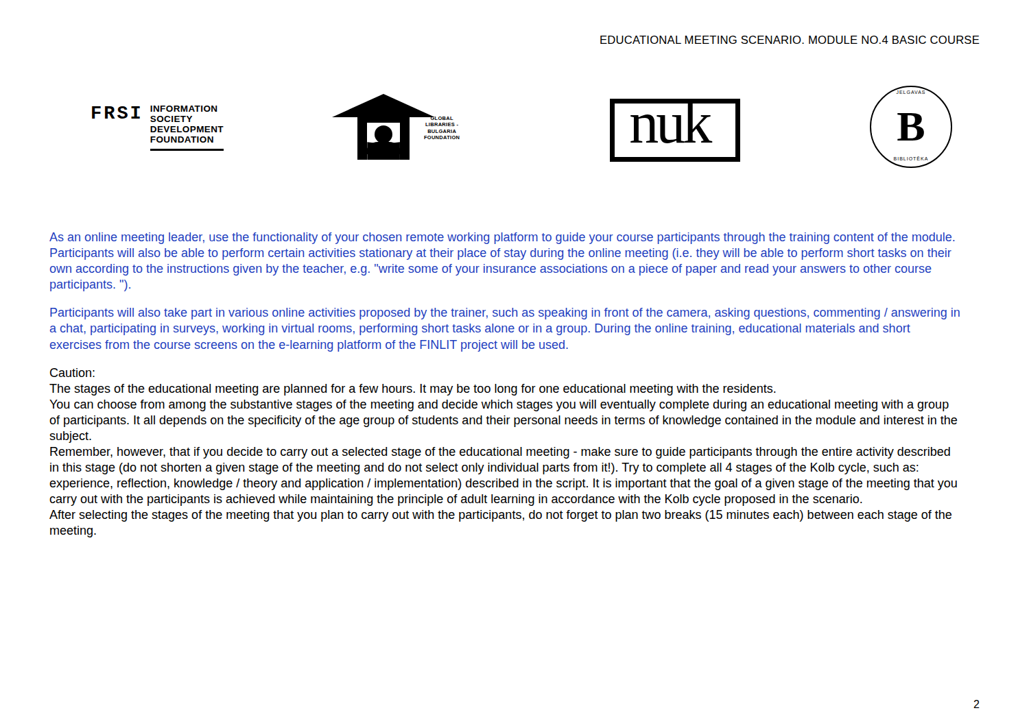EDUCATIONAL MEETING SCENARIO. MODULE NO.4 BASIC COURSE
FRSI
Information
Society
Development
Foundation
GLOBAL LIBRARIES - BULGARIA
FOUNDATION
nuk
JELGAVAS
B
BIBLIOTĒKA
As an online meeting leader, use the functionality of your chosen remote working platform to guide your course participants through the training content of the module. Participants will also be able to perform certain activities stationary at their place of stay during the online meeting (i.e. they will be able to perform short tasks on their own according to the instructions given by the teacher, e.g. "write some of your insurance associations on a piece of paper and read your answers to other course participants. ").
Participants will also take part in various online activities proposed by the trainer, such as speaking in front of the camera, asking questions, commenting / answering in a chat, participating in surveys, working in virtual rooms, performing short tasks alone or in a group. During the online training, educational materials and short exercises from the course screens on the e-learning platform of the FINLIT project will be used.
Caution:
The stages of the educational meeting are planned for a few hours. It may be too long for one educational meeting with the residents.
You can choose from among the substantive stages of the meeting and decide which stages you will eventually complete during an educational meeting with a group of participants. It all depends on the specificity of the age group of students and their personal needs in terms of knowledge contained in the module and interest in the subject.
Remember, however, that if you decide to carry out a selected stage of the educational meeting - make sure to guide participants through the entire activity described in this stage (do not shorten a given stage of the meeting and do not select only individual parts from it!). Try to complete all 4 stages of the Kolb cycle, such as: experience, reflection, knowledge / theory and application / implementation) described in the script. It is important that the goal of a given stage of the meeting that you carry out with the participants is achieved while maintaining the principle of adult learning in accordance with the Kolb cycle proposed in the scenario.
After selecting the stages of the meeting that you plan to carry out with the participants, do not forget to plan two breaks (15 minutes each) between each stage of the meeting.
2